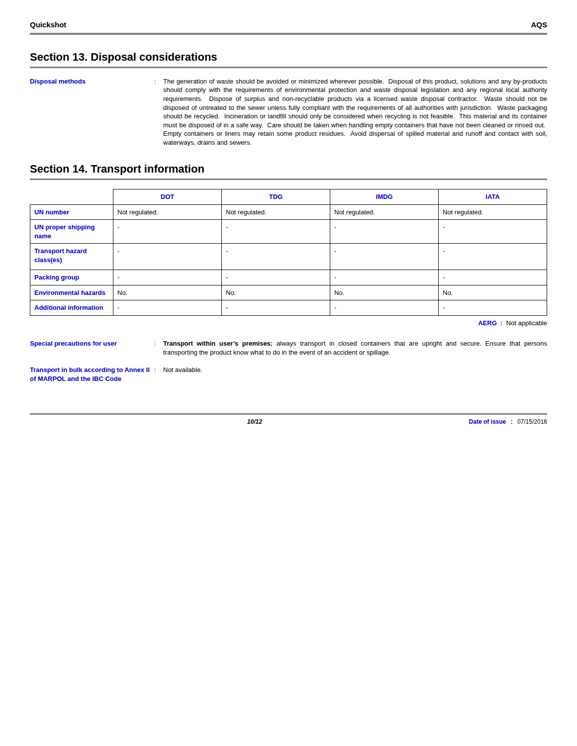Quickshot AQS
Section 13. Disposal considerations
Disposal methods
:
The generation of waste should be avoided or minimized wherever possible. Disposal of this product, solutions and any by-products should comply with the requirements of environmental protection and waste disposal legislation and any regional local authority requirements. Dispose of surplus and non-recyclable products via a licensed waste disposal contractor. Waste should not be disposed of untreated to the sewer unless fully compliant with the requirements of all authorities with jurisdiction. Waste packaging should be recycled. Incineration or landfill should only be considered when recycling is not feasible. This material and its container must be disposed of in a safe way. Care should be taken when handling empty containers that have not been cleaned or rinsed out. Empty containers or liners may retain some product residues. Avoid dispersal of spilled material and runoff and contact with soil, waterways, drains and sewers.
Section 14. Transport information
| | DOT | TDG | IMDG | IATA |
| --- | --- | --- | --- | --- |
| UN number | Not regulated. | Not regulated. | Not regulated. | Not regulated. |
| UN proper shipping name | - | - | - | - |
| Transport hazard class(es) | - | - | - | - |
| Packing group | - | - | - | - |
| Environmental hazards | No. | No. | No. | No. |
| Additional information | - | - | - | - |
AERG : Not applicable
Special precautions for user
:
Transport within user’s premises: always transport in closed containers that are upright and secure. Ensure that persons transporting the product know what to do in the event of an accident or spillage.
Transport in bulk according to Annex II of MARPOL and the IBC Code
:
Not available.
10/12 Date of issue : 07/15/2016